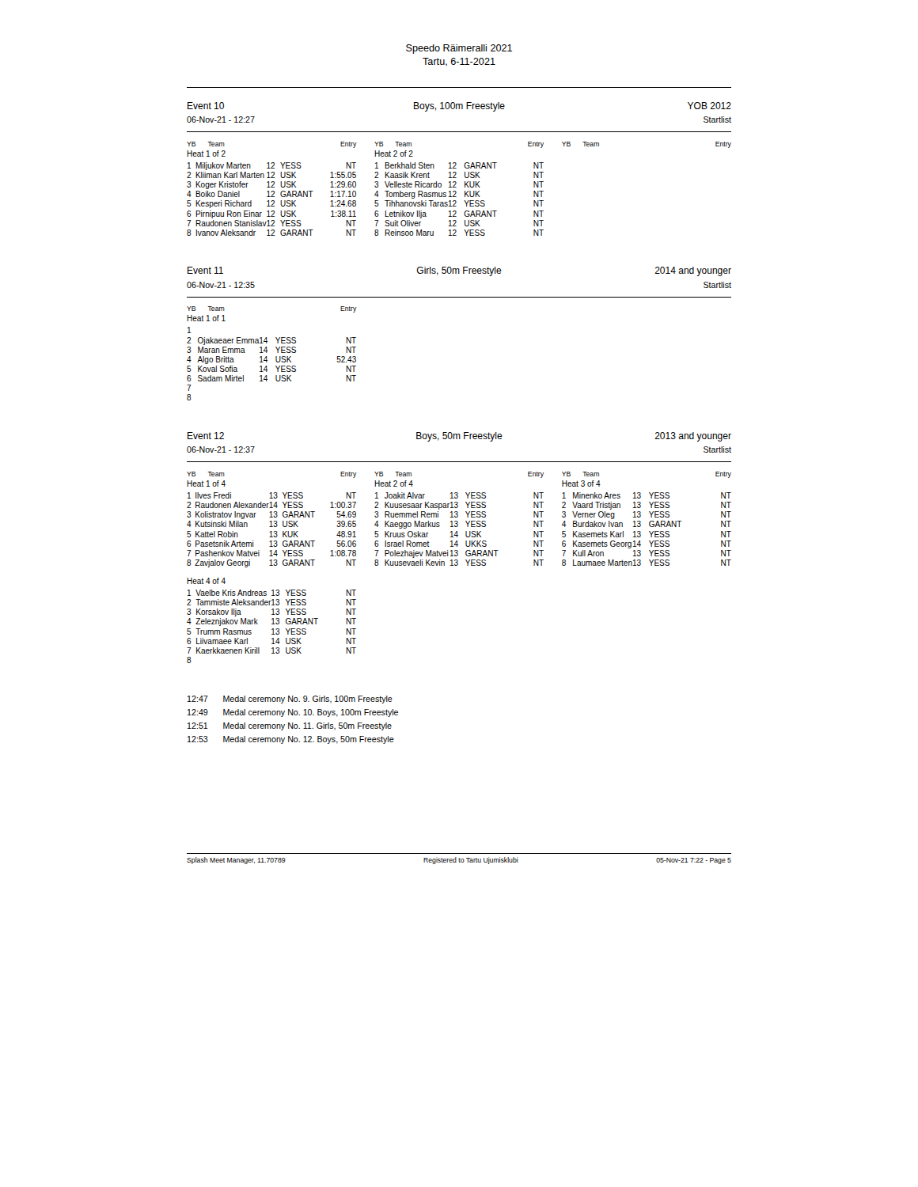Speedo Räimeralli 2021
Tartu, 6-11-2021
Event 10
06-Nov-21 - 12:27
Boys, 100m Freestyle
YOB 2012
Startlist
YB Team Entry
Heat 1 of 2
| 1 | Miljukov Marten | 12 | YESS | NT |
| 2 | Kliiman Karl Marten | 12 | USK | 1:55.05 |
| 3 | Koger Kristofer | 12 | USK | 1:29.60 |
| 4 | Boiko Daniel | 12 | GARANT | 1:17.10 |
| 5 | Kesperi Richard | 12 | USK | 1:24.68 |
| 6 | Pirnipuu Ron Einar | 12 | USK | 1:38.11 |
| 7 | Raudonen Stanislav | 12 | YESS | NT |
| 8 | Ivanov Aleksandr | 12 | GARANT | NT |
YB Team Entry
Heat 2 of 2
| 1 | Berkhald Sten | 12 | GARANT | NT |
| 2 | Kaasik Krent | 12 | USK | NT |
| 3 | Velleste Ricardo | 12 | KUK | NT |
| 4 | Tomberg Rasmus | 12 | KUK | NT |
| 5 | Tihhanovski Taras | 12 | YESS | NT |
| 6 | Letnikov Ilja | 12 | GARANT | NT |
| 7 | Suit Oliver | 12 | USK | NT |
| 8 | Reinsoo Maru | 12 | YESS | NT |
YB Team Entry
Event 11
06-Nov-21 - 12:35
Girls, 50m Freestyle
2014 and younger
Startlist
YB Team Entry
Heat 1 of 1
| 1 | | | | |
| 2 | Ojakaeaer Emma | 14 | YESS | NT |
| 3 | Maran Emma | 14 | YESS | NT |
| 4 | Algo Britta | 14 | USK | 52.43 |
| 5 | Koval Sofia | 14 | YESS | NT |
| 6 | Sadam Mirtel | 14 | USK | NT |
| 7 | | | | |
| 8 | | | | |
Event 12
06-Nov-21 - 12:37
Boys, 50m Freestyle
2013 and younger
Startlist
YB Team Entry
Heat 1 of 4
| 1 | Ilves Fredi | 13 | YESS | NT |
| 2 | Raudonen Alexander | 14 | YESS | 1:00.37 |
| 3 | Kolistratov Ingvar | 13 | GARANT | 54.69 |
| 4 | Kutsinski Milan | 13 | USK | 39.65 |
| 5 | Kattel Robin | 13 | KUK | 48.91 |
| 6 | Pasetsnik Artemi | 13 | GARANT | 56.06 |
| 7 | Pashenkov Matvei | 14 | YESS | 1:08.78 |
| 8 | Zavjalov Georgi | 13 | GARANT | NT |
YB Team Entry
Heat 2 of 4
| 1 | Joakit Alvar | 13 | YESS | NT |
| 2 | Kuusesaar Kaspar | 13 | YESS | NT |
| 3 | Ruemmel Remi | 13 | YESS | NT |
| 4 | Kaeggo Markus | 13 | YESS | NT |
| 5 | Kruus Oskar | 14 | USK | NT |
| 6 | Israel Romet | 14 | UKKS | NT |
| 7 | Polezhajev Matvei | 13 | GARANT | NT |
| 8 | Kuusevaeli Kevin | 13 | YESS | NT |
YB Team Entry
Heat 3 of 4
| 1 | Minenko Ares | 13 | YESS | NT |
| 2 | Vaard Tristjan | 13 | YESS | NT |
| 3 | Verner Oleg | 13 | YESS | NT |
| 4 | Burdakov Ivan | 13 | GARANT | NT |
| 5 | Kasemets Karl | 13 | YESS | NT |
| 6 | Kasemets Georg | 14 | YESS | NT |
| 7 | Kull Aron | 13 | YESS | NT |
| 8 | Laumaee Marten | 13 | YESS | NT |
Heat 4 of 4
| 1 | Vaelbe Kris Andreas | 13 | YESS | NT |
| 2 | Tammiste Aleksander | 13 | YESS | NT |
| 3 | Korsakov Ilja | 13 | YESS | NT |
| 4 | Zeleznjakov Mark | 13 | GARANT | NT |
| 5 | Trumm Rasmus | 13 | YESS | NT |
| 6 | Liivamaee Karl | 14 | USK | NT |
| 7 | Kaerkkaenen Kirill | 13 | USK | NT |
| 8 | | | | |
12:47 Medal ceremony No. 9. Girls, 100m Freestyle
12:49 Medal ceremony No. 10. Boys, 100m Freestyle
12:51 Medal ceremony No. 11. Girls, 50m Freestyle
12:53 Medal ceremony No. 12. Boys, 50m Freestyle
Splash Meet Manager, 11.70789
Registered to Tartu Ujumisklubi
05-Nov-21 7:22 - Page 5